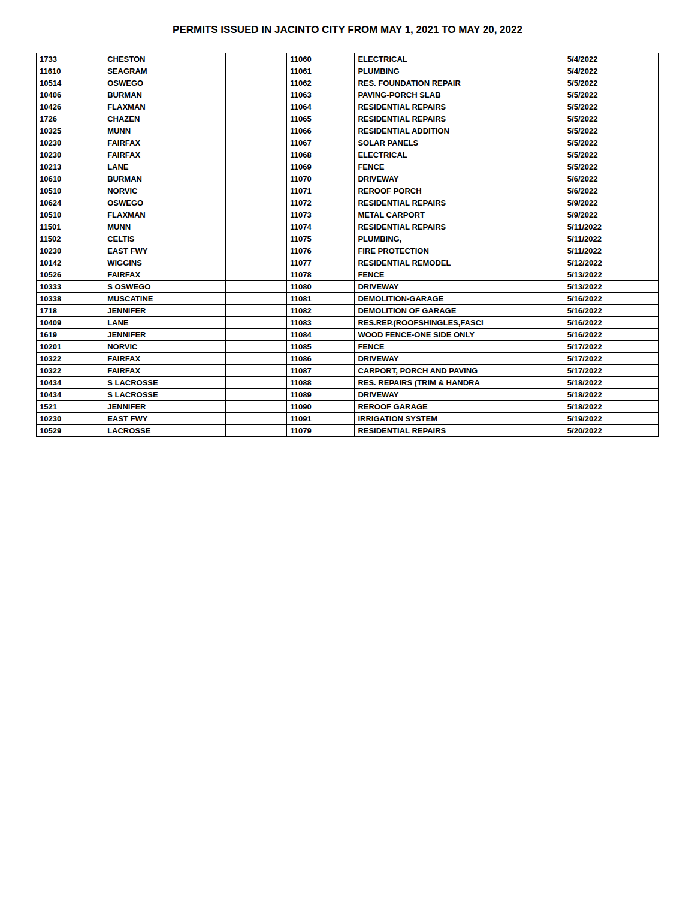PERMITS ISSUED IN JACINTO CITY FROM MAY 1, 2021 TO MAY 20, 2022
| 1733 | CHESTON | | 11060 | ELECTRICAL | 5/4/2022 |
| 11610 | SEAGRAM | | 11061 | PLUMBING | 5/4/2022 |
| 10514 | OSWEGO | | 11062 | RES. FOUNDATION REPAIR | 5/5/2022 |
| 10406 | BURMAN | | 11063 | PAVING-PORCH SLAB | 5/5/2022 |
| 10426 | FLAXMAN | | 11064 | RESIDENTIAL REPAIRS | 5/5/2022 |
| 1726 | CHAZEN | | 11065 | RESIDENTIAL REPAIRS | 5/5/2022 |
| 10325 | MUNN | | 11066 | RESIDENTIAL ADDITION | 5/5/2022 |
| 10230 | FAIRFAX | | 11067 | SOLAR PANELS | 5/5/2022 |
| 10230 | FAIRFAX | | 11068 | ELECTRICAL | 5/5/2022 |
| 10213 | LANE | | 11069 | FENCE | 5/5/2022 |
| 10610 | BURMAN | | 11070 | DRIVEWAY | 5/6/2022 |
| 10510 | NORVIC | | 11071 | REROOF PORCH | 5/6/2022 |
| 10624 | OSWEGO | | 11072 | RESIDENTIAL REPAIRS | 5/9/2022 |
| 10510 | FLAXMAN | | 11073 | METAL CARPORT | 5/9/2022 |
| 11501 | MUNN | | 11074 | RESIDENTIAL REPAIRS | 5/11/2022 |
| 11502 | CELTIS | | 11075 | PLUMBING, | 5/11/2022 |
| 10230 | EAST FWY | | 11076 | FIRE PROTECTION | 5/11/2022 |
| 10142 | WIGGINS | | 11077 | RESIDENTIAL REMODEL | 5/12/2022 |
| 10526 | FAIRFAX | | 11078 | FENCE | 5/13/2022 |
| 10333 | S OSWEGO | | 11080 | DRIVEWAY | 5/13/2022 |
| 10338 | MUSCATINE | | 11081 | DEMOLITION-GARAGE | 5/16/2022 |
| 1718 | JENNIFER | | 11082 | DEMOLITION OF GARAGE | 5/16/2022 |
| 10409 | LANE | | 11083 | RES.REP.(ROOFSHINGLES,FASCI | 5/16/2022 |
| 1619 | JENNIFER | | 11084 | WOOD FENCE-ONE SIDE ONLY | 5/16/2022 |
| 10201 | NORVIC | | 11085 | FENCE | 5/17/2022 |
| 10322 | FAIRFAX | | 11086 | DRIVEWAY | 5/17/2022 |
| 10322 | FAIRFAX | | 11087 | CARPORT, PORCH AND PAVING | 5/17/2022 |
| 10434 | S LACROSSE | | 11088 | RES. REPAIRS (TRIM & HANDRA | 5/18/2022 |
| 10434 | S LACROSSE | | 11089 | DRIVEWAY | 5/18/2022 |
| 1521 | JENNIFER | | 11090 | REROOF GARAGE | 5/18/2022 |
| 10230 | EAST FWY | | 11091 | IRRIGATION SYSTEM | 5/19/2022 |
| 10529 | LACROSSE | | 11079 | RESIDENTIAL REPAIRS | 5/20/2022 |